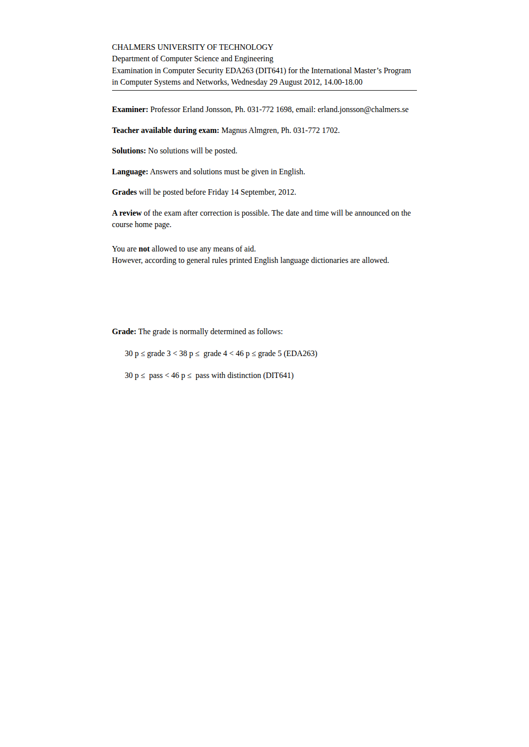CHALMERS UNIVERSITY OF TECHNOLOGY
Department of Computer Science and Engineering
Examination in Computer Security EDA263 (DIT641) for the International Master’s Program in Computer Systems and Networks, Wednesday 29 August 2012, 14.00-18.00
Examiner: Professor Erland Jonsson, Ph. 031-772 1698, email: erland.jonsson@chalmers.se
Teacher available during exam: Magnus Almgren, Ph. 031-772 1702.
Solutions: No solutions will be posted.
Language: Answers and solutions must be given in English.
Grades will be posted before Friday 14 September, 2012.
A review of the exam after correction is possible. The date and time will be announced on the course home page.
You are not allowed to use any means of aid.
However, according to general rules printed English language dictionaries are allowed.
Grade: The grade is normally determined as follows:
30 p ≤ grade 3 < 38 p ≤ grade 4 < 46 p ≤ grade 5 (EDA263)
30 p ≤ pass < 46 p ≤ pass with distinction (DIT641)